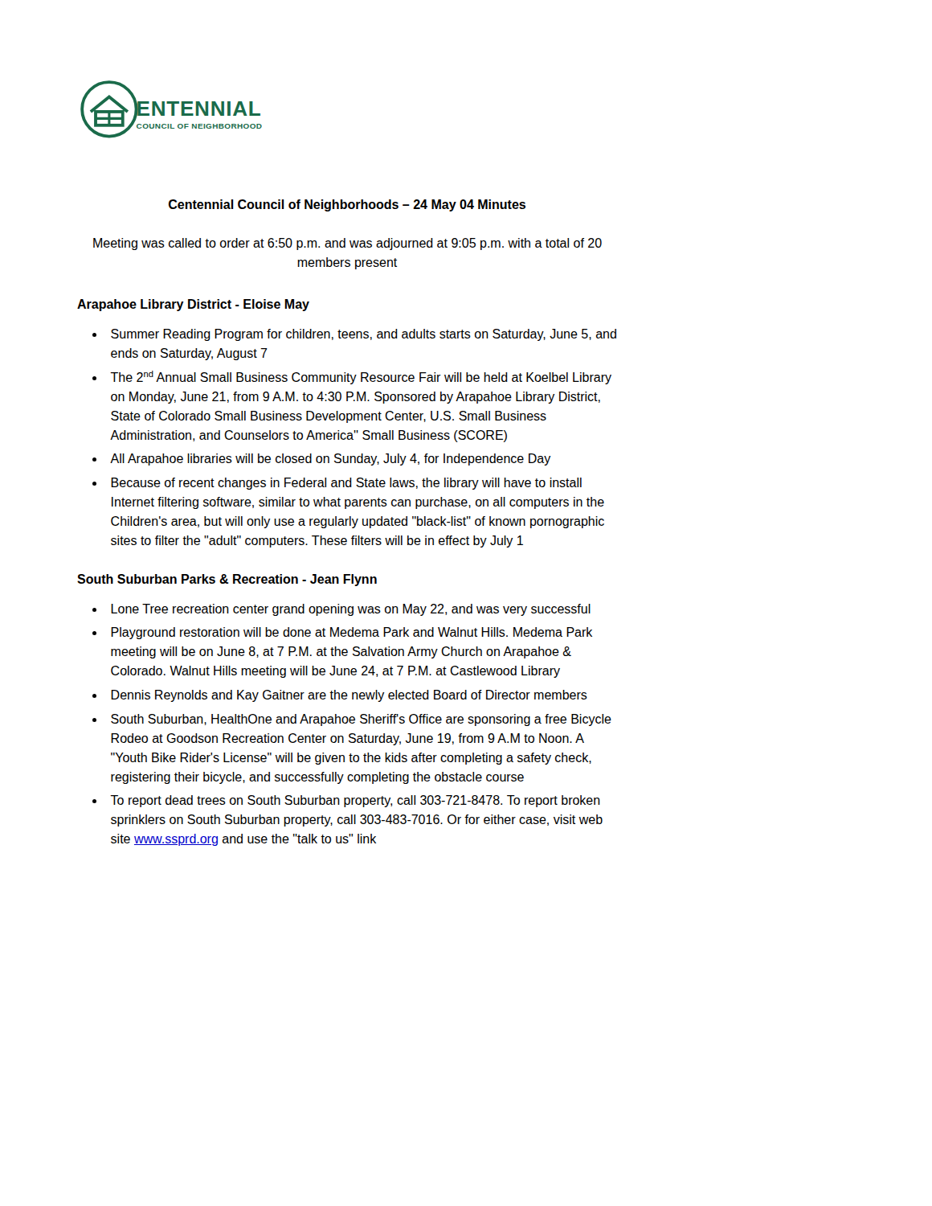ENTENNIAL COUNCIL OF NEIGHBORHOODS
Centennial Council of Neighborhoods – 24 May 04 Minutes
Meeting was called to order at 6:50 p.m. and was adjourned at 9:05 p.m. with a total of 20 members present
Arapahoe Library District - Eloise May
Summer Reading Program for children, teens, and adults starts on Saturday, June 5, and ends on Saturday, August 7
The 2nd Annual Small Business Community Resource Fair will be held at Koelbel Library on Monday, June 21, from 9 A.M. to 4:30 P.M. Sponsored by Arapahoe Library District, State of Colorado Small Business Development Center, U.S. Small Business Administration, and Counselors to America'' Small Business (SCORE)
All Arapahoe libraries will be closed on Sunday, July 4, for Independence Day
Because of recent changes in Federal and State laws, the library will have to install Internet filtering software, similar to what parents can purchase, on all computers in the Children's area, but will only use a regularly updated "black-list" of known pornographic sites to filter the "adult" computers. These filters will be in effect by July 1
South Suburban Parks & Recreation - Jean Flynn
Lone Tree recreation center grand opening was on May 22, and was very successful
Playground restoration will be done at Medema Park and Walnut Hills. Medema Park meeting will be on June 8, at 7 P.M. at the Salvation Army Church on Arapahoe & Colorado. Walnut Hills meeting will be June 24, at 7 P.M. at Castlewood Library
Dennis Reynolds and Kay Gaitner are the newly elected Board of Director members
South Suburban, HealthOne and Arapahoe Sheriff's Office are sponsoring a free Bicycle Rodeo at Goodson Recreation Center on Saturday, June 19, from 9 A.M to Noon. A "Youth Bike Rider's License" will be given to the kids after completing a safety check, registering their bicycle, and successfully completing the obstacle course
To report dead trees on South Suburban property, call 303-721-8478. To report broken sprinklers on South Suburban property, call 303-483-7016. Or for either case, visit web site www.ssprd.org and use the "talk to us" link